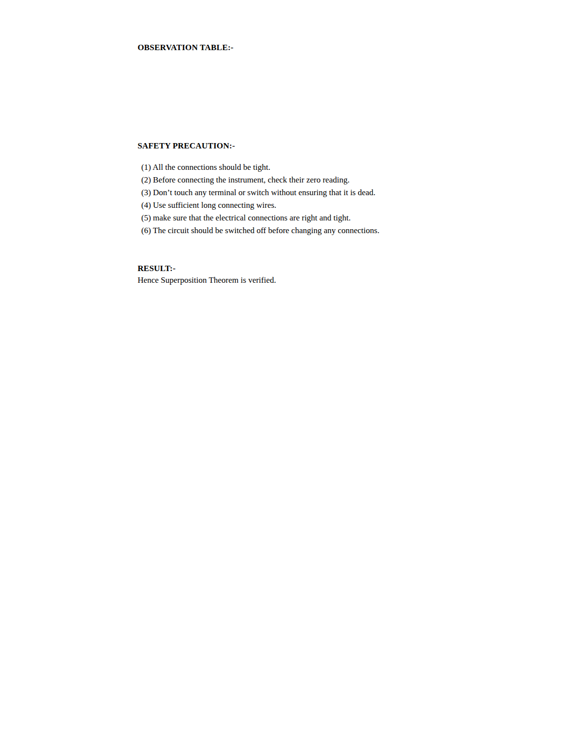OBSERVATION TABLE:-
SAFETY PRECAUTION:-
(1) All the connections should be tight.
(2) Before connecting the instrument, check their zero reading.
(3) Don’t touch any terminal or switch without ensuring that it is dead.
(4) Use sufficient long connecting wires.
(5) make sure that the electrical connections are right and tight.
(6) The circuit should be switched off before changing any connections.
RESULT:-
Hence Superposition Theorem is verified.